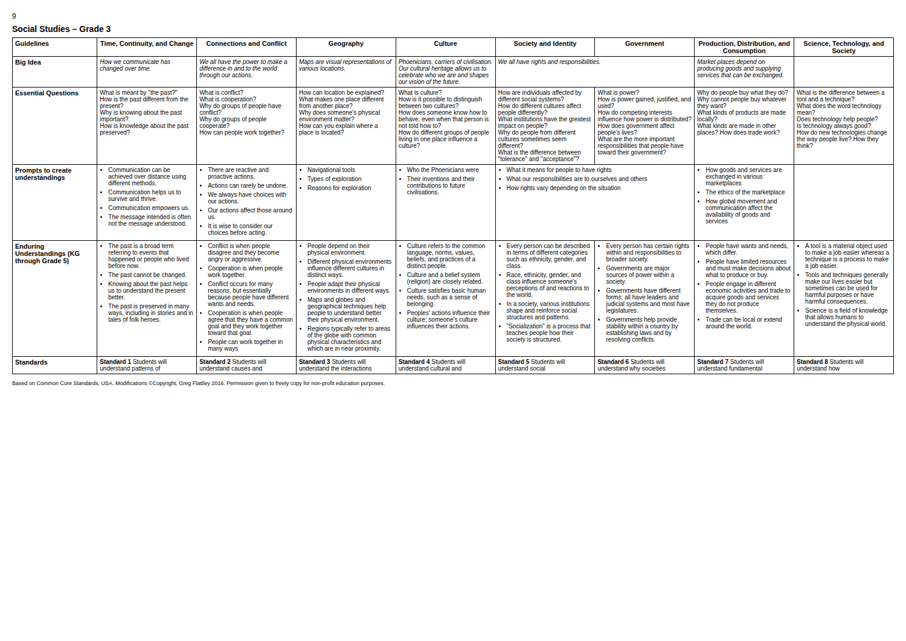9
Social Studies – Grade 3
| Guidelines | Time, Continuity, and Change | Connections and Conflict | Geography | Culture | Society and Identity | Government | Production, Distribution, and Consumption | Science, Technology, and Society |
| --- | --- | --- | --- | --- | --- | --- | --- | --- |
| Big Idea | How we communicate has changed over time. | We all have the power to make a difference in and to the world through our actions. | Maps are visual representations of various locations. | Phoenicians, carriers of civilisation. Our cultural heritage allows us to celebrate who we are and shapes our vision of the future. | We all have rights and responsibilities. | Market places depend on producing goods and supplying services that can be exchanged. | |
| Essential Questions | What is meant by "the past?" How is the past different from the present? Why is knowing about the past important? How is knowledge about the past preserved? | What is conflict? What is cooperation? Why do groups of people have conflict? Why do groups of people cooperate? How can people work together? | How can location be explained? What makes one place different from another place? Why does someone's physical environment matter? How can you explain where a place is located? | What is culture? How is it possible to distinguish between two cultures? How does someone know how to behave, even when that person is not told how to? How do different groups of people living in one place influence a culture? | How are individuals affected by different social systems? How do different cultures affect people differently? What institutions have the greatest impact on people? Why do people from different cultures sometimes seem different? What is the difference between "tolerance" and "acceptance"? | What is power? How is power gained, justified, and used? How do competing interests influence how power is distributed? How does government affect people's lives? What are the more important responsibilities that people have toward their government? | Why do people buy what they do? Why cannot people buy whatever they want? What kinds of products are made locally? What kinds are made in other places? How does trade work? | What is the difference between a tool and a technique? What does the word technology mean? Does technology help people? Is technology always good? How do new technologies change the way people live? How they think? |
| Prompts to create understandings | Communication can be achieved over distance using different methods. Communication helps us to survive and thrive. Communication empowers us. The message intended is often not the message understood. | There are reactive and proactive actions. Actions can rarely be undone. We always have choices with our actions. Our actions affect those around us. It is wise to consider our choices before acting. | Navigational tools Types of exploration Reasons for exploration | Who the Phoenicians were Their inventions and their contributions to future civilisations. | What it means for people to have rights What our responsibilities are to ourselves and others How rights vary depending on the situation | How goods and services are exchanged in various marketplaces The ethics of the marketplace How global movement and communication affect the availability of goods and services | |
| Enduring Understandings (KG through Grade 5) | The past is a broad term referring to events that happened or people who lived before now. The past cannot be changed. Knowing about the past helps us to understand the present better. The past is preserved in many ways, including in stories and in tales of folk heroes. | Conflict is when people disagree and they become angry or aggressive. Cooperation is when people work together. Conflict occurs for many reasons, but essentially because people have different wants and needs. Cooperation is when people agree that they have a common goal and they work together toward that goal. People can work together in many ways | People depend on their physical environment. Different physical environments influence different cultures in distinct ways. People adapt their physical environments in different ways. Maps and globes and geographical techniques help people to understand better their physical environment. Regions typically refer to areas of the globe with common physical characteristics and which are in near proximity. | Culture refers to the common language, norms, values, beliefs, and practices of a distinct people. Culture and a belief system (religion) are closely related. Culture satisfies basic human needs, such as a sense of belonging. Peoples' actions influence their culture; someone's culture influences their actions. | Every person can be described in terms of different categories such as ethnicity, gender, and class. Race, ethnicity, gender, and class influence someone's perceptions of and reactions to the world. In a society, various institutions shape and reinforce social structures and patterns. "Socialization" is a process that teaches people how their society is structured. | Every person has certain rights within and responsibilities to broader society. Governments are major sources of power within a society. Governments have different forms; all have leaders and judicial systems and most have legislatures. Governments help provide stability within a country by establishing laws and by resolving conflicts. | People have wants and needs, which differ. People have limited resources and must make decisions about what to produce or buy. People engage in different economic activities and trade to acquire goods and services they do not produce themselves. Trade can be local or extend around the world. | A tool is a material object used to make a job easier whereas a technique is a process to make a job easier. Tools and techniques generally make our lives easier but sometimes can be used for harmful purposes or have harmful consequences. Science is a field of knowledge that allows humans to understand the physical world. |
| Standards | Standard 1 Students will understand patterns of | Standard 2 Students will understand causes and | Standard 3 Students will understand the interactions | Standard 4 Students will understand cultural and | Standard 5 Students will understand social | Standard 6 Students will understand why societies | Standard 7 Students will understand fundamental | Standard 8 Students will understand how |
Based on Common Core Standards, USA. Modifications ©Copyright, Greg Flattley 2016. Permission given to freely copy for non-profit education purposes.